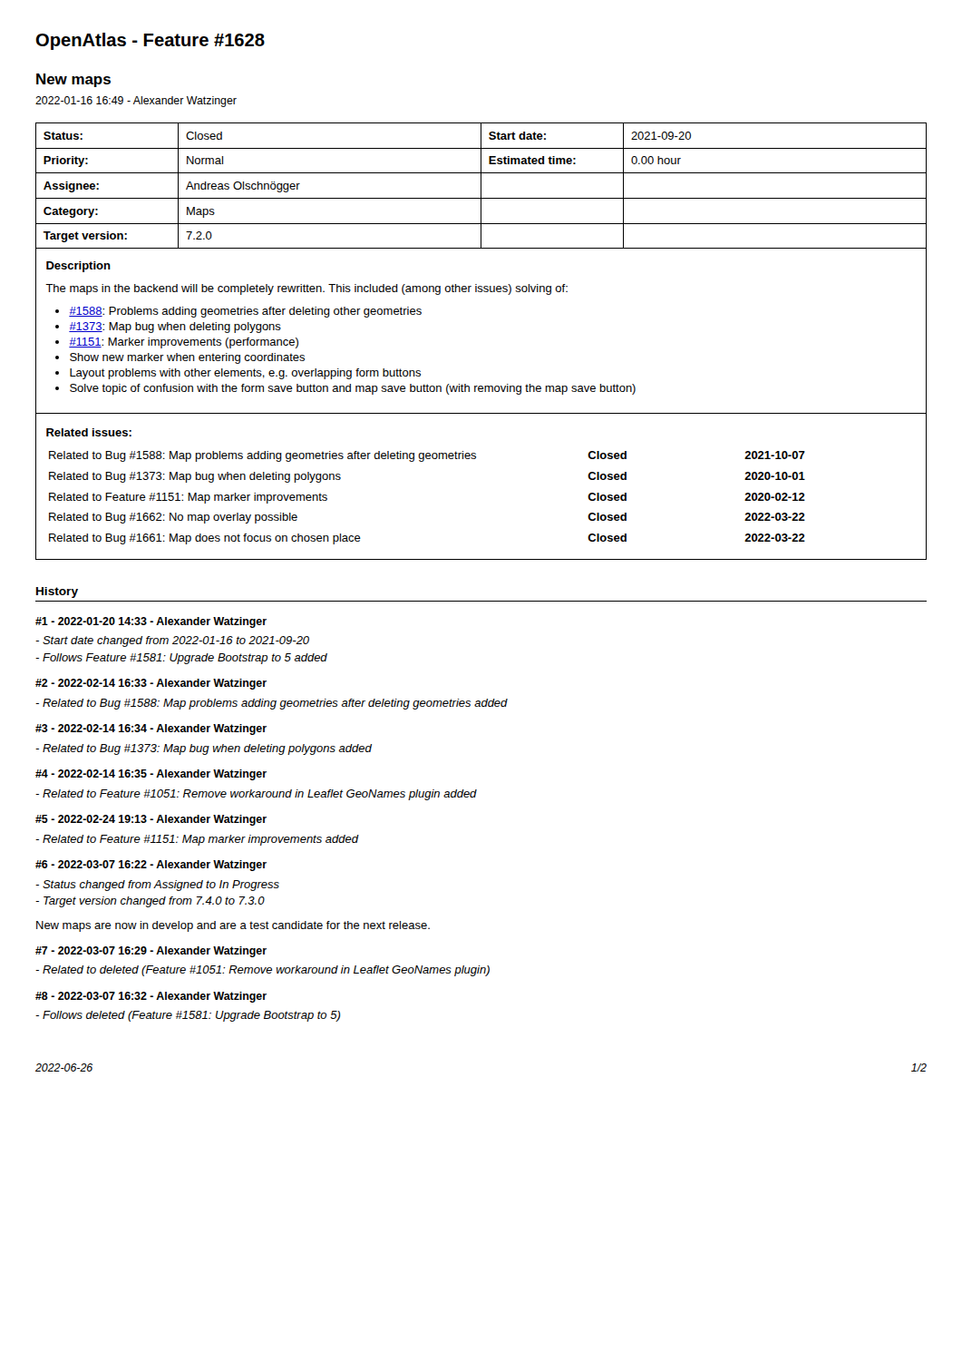OpenAtlas - Feature #1628
New maps
2022-01-16 16:49 - Alexander Watzinger
| Status: | Closed | Start date: | 2021-09-20 |
| Priority: | Normal | Estimated time: | 0.00 hour |
| Assignee: | Andreas Olschnögger | | |
| Category: | Maps | | |
| Target version: | 7.2.0 | | |
Description
The maps in the backend will be completely rewritten. This included (among other issues) solving of:
#1588: Problems adding geometries after deleting other geometries
#1373: Map bug when deleting polygons
#1151: Marker improvements (performance)
Show new marker when entering coordinates
Layout problems with other elements, e.g. overlapping form buttons
Solve topic of confusion with the form save button and map save button (with removing the map save button)
Related issues:
| Related to Bug #1588: Map problems adding geometries after deleting geometries | Closed | 2021-10-07 |
| Related to Bug #1373: Map bug when deleting polygons | Closed | 2020-10-01 |
| Related to Feature #1151: Map marker improvements | Closed | 2020-02-12 |
| Related to Bug #1662: No map overlay possible | Closed | 2022-03-22 |
| Related to Bug #1661: Map does not focus on chosen place | Closed | 2022-03-22 |
History
#1 - 2022-01-20 14:33 - Alexander Watzinger
- Start date changed from 2022-01-16 to 2021-09-20
- Follows Feature #1581: Upgrade Bootstrap to 5 added
#2 - 2022-02-14 16:33 - Alexander Watzinger
- Related to Bug #1588: Map problems adding geometries after deleting geometries added
#3 - 2022-02-14 16:34 - Alexander Watzinger
- Related to Bug #1373: Map bug when deleting polygons added
#4 - 2022-02-14 16:35 - Alexander Watzinger
- Related to Feature #1051: Remove workaround in Leaflet GeoNames plugin added
#5 - 2022-02-24 19:13 - Alexander Watzinger
- Related to Feature #1151: Map marker improvements added
#6 - 2022-03-07 16:22 - Alexander Watzinger
- Status changed from Assigned to In Progress
- Target version changed from 7.4.0 to 7.3.0
New maps are now in develop and are a test candidate for the next release.
#7 - 2022-03-07 16:29 - Alexander Watzinger
- Related to deleted (Feature #1051: Remove workaround in Leaflet GeoNames plugin)
#8 - 2022-03-07 16:32 - Alexander Watzinger
- Follows deleted (Feature #1581: Upgrade Bootstrap to 5)
2022-06-26 1/2